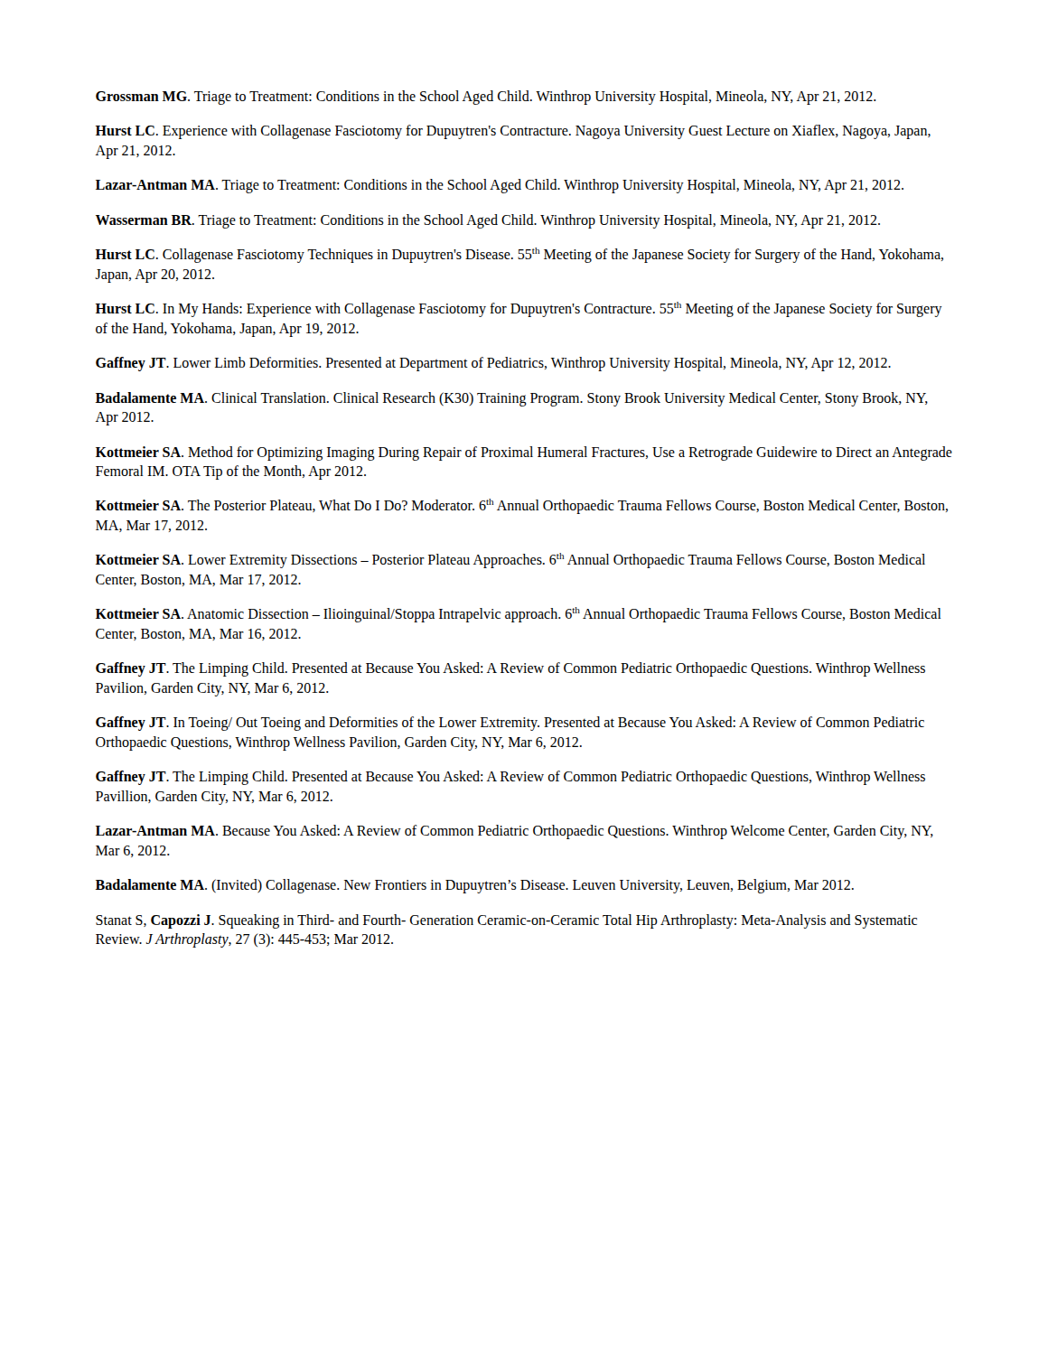Grossman MG. Triage to Treatment: Conditions in the School Aged Child. Winthrop University Hospital, Mineola, NY, Apr 21, 2012.
Hurst LC. Experience with Collagenase Fasciotomy for Dupuytren's Contracture. Nagoya University Guest Lecture on Xiaflex, Nagoya, Japan, Apr 21, 2012.
Lazar-Antman MA. Triage to Treatment: Conditions in the School Aged Child. Winthrop University Hospital, Mineola, NY, Apr 21, 2012.
Wasserman BR. Triage to Treatment: Conditions in the School Aged Child. Winthrop University Hospital, Mineola, NY, Apr 21, 2012.
Hurst LC. Collagenase Fasciotomy Techniques in Dupuytren's Disease. 55th Meeting of the Japanese Society for Surgery of the Hand, Yokohama, Japan, Apr 20, 2012.
Hurst LC. In My Hands: Experience with Collagenase Fasciotomy for Dupuytren's Contracture. 55th Meeting of the Japanese Society for Surgery of the Hand, Yokohama, Japan, Apr 19, 2012.
Gaffney JT. Lower Limb Deformities. Presented at Department of Pediatrics, Winthrop University Hospital, Mineola, NY, Apr 12, 2012.
Badalamente MA. Clinical Translation. Clinical Research (K30) Training Program. Stony Brook University Medical Center, Stony Brook, NY, Apr 2012.
Kottmeier SA. Method for Optimizing Imaging During Repair of Proximal Humeral Fractures, Use a Retrograde Guidewire to Direct an Antegrade Femoral IM. OTA Tip of the Month, Apr 2012.
Kottmeier SA. The Posterior Plateau, What Do I Do? Moderator. 6th Annual Orthopaedic Trauma Fellows Course, Boston Medical Center, Boston, MA, Mar 17, 2012.
Kottmeier SA. Lower Extremity Dissections – Posterior Plateau Approaches. 6th Annual Orthopaedic Trauma Fellows Course, Boston Medical Center, Boston, MA, Mar 17, 2012.
Kottmeier SA. Anatomic Dissection – Ilioinguinal/Stoppa Intrapelvic approach. 6th Annual Orthopaedic Trauma Fellows Course, Boston Medical Center, Boston, MA, Mar 16, 2012.
Gaffney JT. The Limping Child. Presented at Because You Asked: A Review of Common Pediatric Orthopaedic Questions. Winthrop Wellness Pavilion, Garden City, NY, Mar 6, 2012.
Gaffney JT. In Toeing/ Out Toeing and Deformities of the Lower Extremity. Presented at Because You Asked: A Review of Common Pediatric Orthopaedic Questions, Winthrop Wellness Pavilion, Garden City, NY, Mar 6, 2012.
Gaffney JT. The Limping Child. Presented at Because You Asked: A Review of Common Pediatric Orthopaedic Questions, Winthrop Wellness Pavillion, Garden City, NY, Mar 6, 2012.
Lazar-Antman MA. Because You Asked: A Review of Common Pediatric Orthopaedic Questions. Winthrop Welcome Center, Garden City, NY, Mar 6, 2012.
Badalamente MA. (Invited) Collagenase. New Frontiers in Dupuytren’s Disease. Leuven University, Leuven, Belgium, Mar 2012.
Stanat S, Capozzi J. Squeaking in Third- and Fourth- Generation Ceramic-on-Ceramic Total Hip Arthroplasty: Meta-Analysis and Systematic Review. J Arthroplasty, 27 (3): 445-453; Mar 2012.